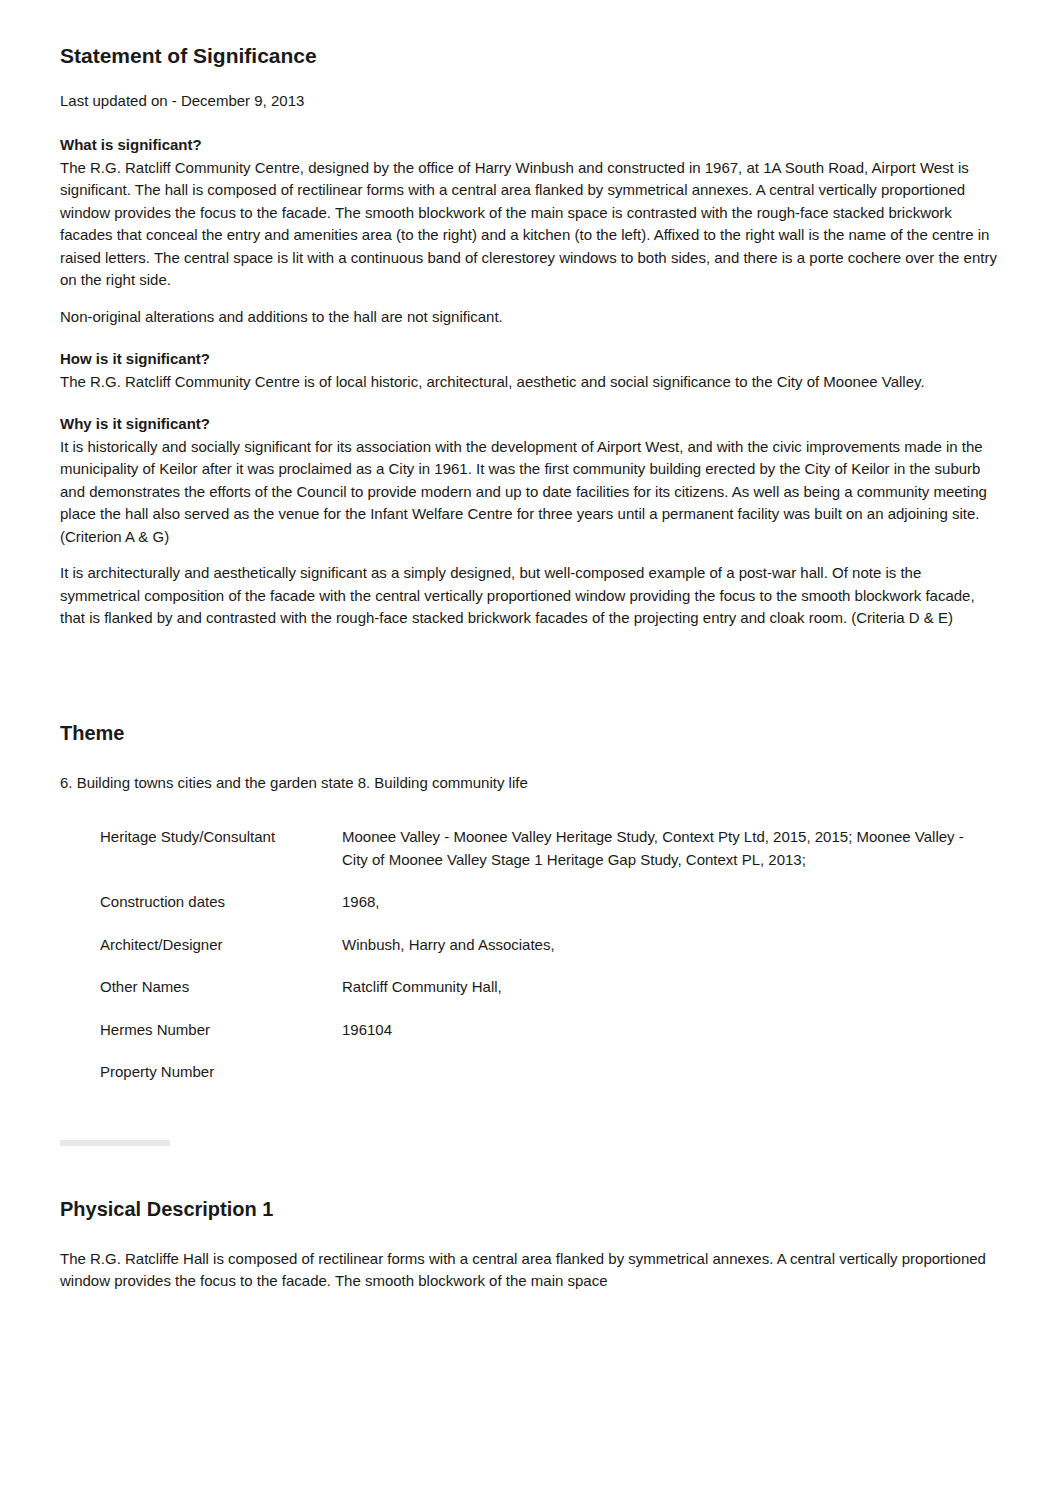Statement of Significance
Last updated on - December 9, 2013
What is significant?
The R.G. Ratcliff Community Centre, designed by the office of Harry Winbush and constructed in 1967, at 1A South Road, Airport West is significant. The hall is composed of rectilinear forms with a central area flanked by symmetrical annexes. A central vertically proportioned window provides the focus to the facade. The smooth blockwork of the main space is contrasted with the rough-face stacked brickwork facades that conceal the entry and amenities area (to the right) and a kitchen (to the left). Affixed to the right wall is the name of the centre in raised letters. The central space is lit with a continuous band of clerestorey windows to both sides, and there is a porte cochere over the entry on the right side.
Non-original alterations and additions to the hall are not significant.
How is it significant?
The R.G. Ratcliff Community Centre is of local historic, architectural, aesthetic and social significance to the City of Moonee Valley.
Why is it significant?
It is historically and socially significant for its association with the development of Airport West, and with the civic improvements made in the municipality of Keilor after it was proclaimed as a City in 1961. It was the first community building erected by the City of Keilor in the suburb and demonstrates the efforts of the Council to provide modern and up to date facilities for its citizens. As well as being a community meeting place the hall also served as the venue for the Infant Welfare Centre for three years until a permanent facility was built on an adjoining site. (Criterion A & G)
It is architecturally and aesthetically significant as a simply designed, but well-composed example of a post-war hall. Of note is the symmetrical composition of the facade with the central vertically proportioned window providing the focus to the smooth blockwork facade, that is flanked by and contrasted with the rough-face stacked brickwork facades of the projecting entry and cloak room. (Criteria D & E)
Theme
6. Building towns cities and the garden state 8. Building community life
| Heritage Study/Consultant | Moonee Valley - Moonee Valley Heritage Study, Context Pty Ltd, 2015, 2015; Moonee Valley - City of Moonee Valley Stage 1 Heritage Gap Study, Context PL, 2013; |
| Construction dates | 1968, |
| Architect/Designer | Winbush, Harry and Associates, |
| Other Names | Ratcliff Community Hall, |
| Hermes Number | 196104 |
| Property Number | |
Physical Description 1
The R.G. Ratcliffe Hall is composed of rectilinear forms with a central area flanked by symmetrical annexes. A central vertically proportioned window provides the focus to the facade. The smooth blockwork of the main space